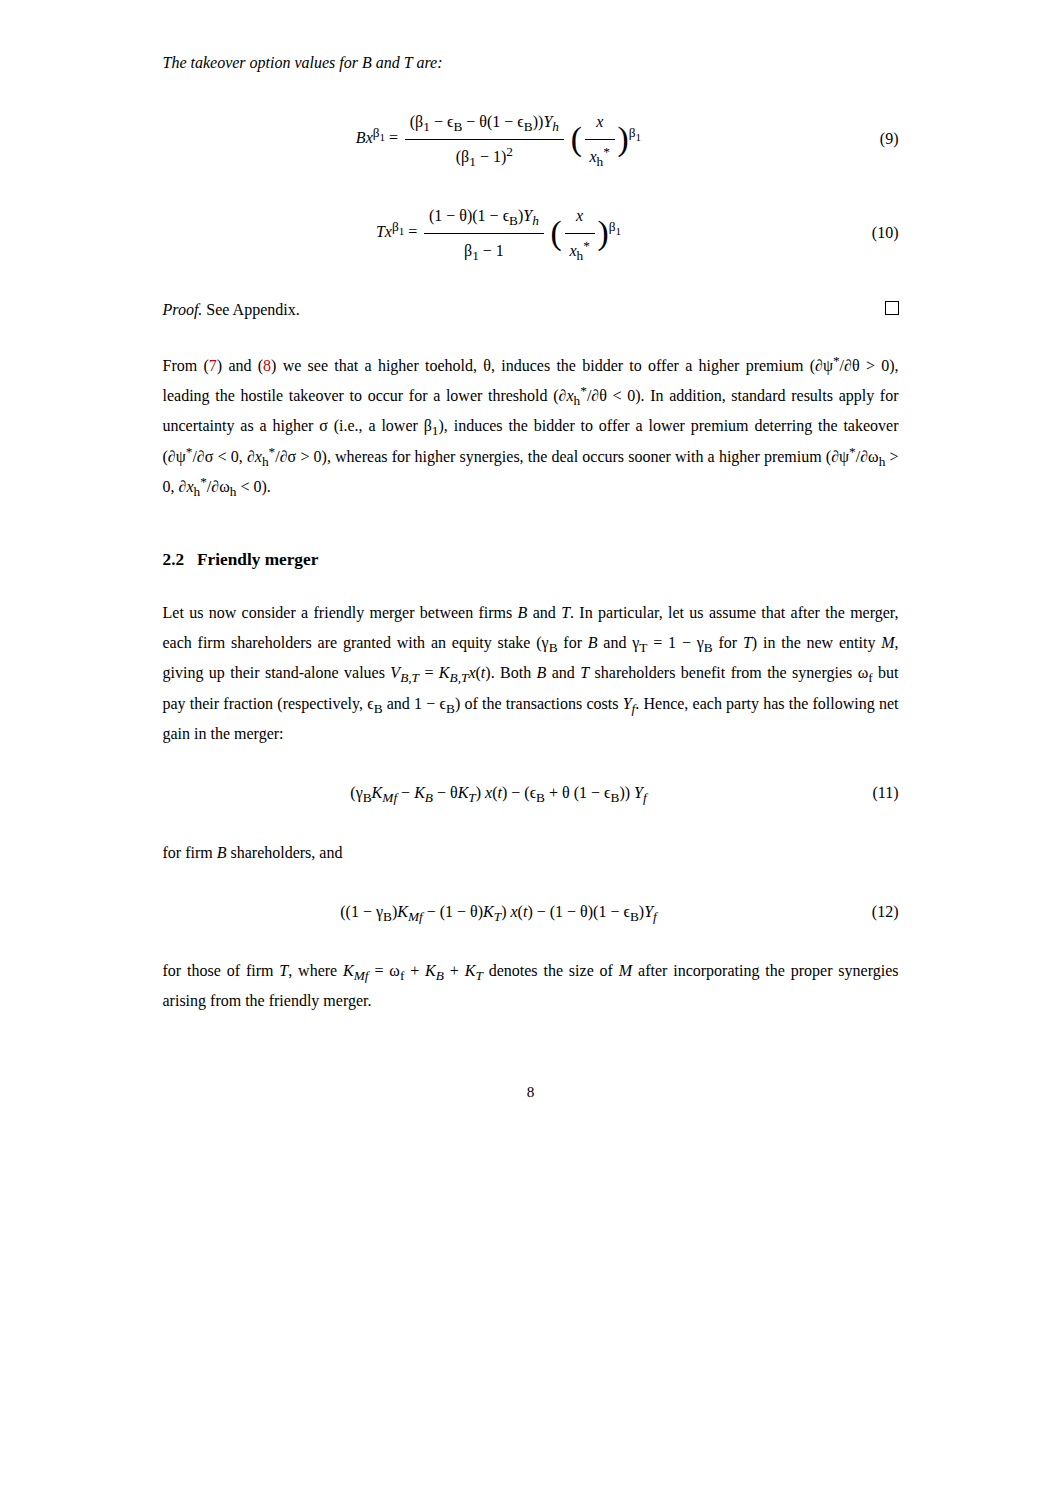The takeover option values for B and T are:
Bxβ1 = (β1 − ϵB − θ(1 − ϵB))Yh (β1 − 1)2 (xxh*)β1
(9)
Txβ1 = (1 − θ)(1 − ϵB)Yh β1 − 1 (xxh*)β1
(10)
Proof. See Appendix.
From (7) and (8) we see that a higher toehold, θ, induces the bidder to offer a higher premium (∂ψ*/∂θ > 0), leading the hostile takeover to occur for a lower threshold (∂xh*/∂θ < 0). In addition, standard results apply for uncertainty as a higher σ (i.e., a lower β1), induces the bidder to offer a lower premium deterring the takeover (∂ψ*/∂σ < 0, ∂xh*/∂σ > 0), whereas for higher synergies, the deal occurs sooner with a higher premium (∂ψ*/∂ωh > 0, ∂xh*/∂ωh < 0).
2.2 Friendly merger
Let us now consider a friendly merger between firms B and T. In particular, let us assume that after the merger, each firm shareholders are granted with an equity stake (γB for B and γT = 1 − γB for T) in the new entity M, giving up their stand-alone values VB,T = KB,Tx(t). Both B and T shareholders benefit from the synergies ωf but pay their fraction (respectively, ϵB and 1 − ϵB) of the transactions costs Yf. Hence, each party has the following net gain in the merger:
(γBKMf − KB − θKT) x(t) − (ϵB + θ (1 − ϵB)) Yf
(11)
for firm B shareholders, and
((1 − γB)KMf − (1 − θ)KT) x(t) − (1 − θ)(1 − ϵB)Yf
(12)
for those of firm T, where KMf = ωf + KB + KT denotes the size of M after incorporating the proper synergies arising from the friendly merger.
8